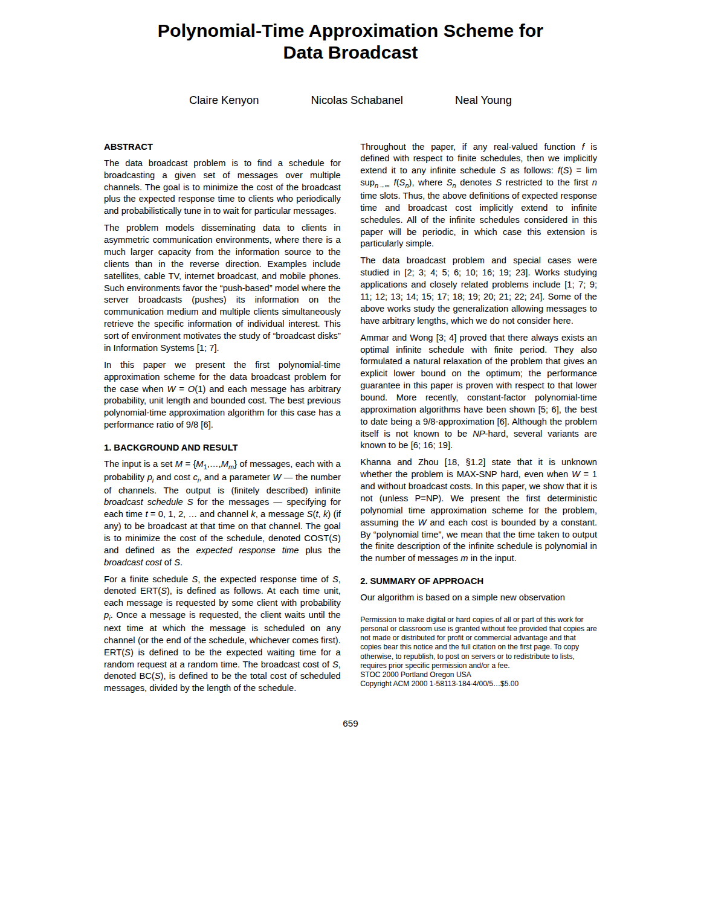Polynomial-Time Approximation Scheme for
Data Broadcast
Claire Kenyon Nicolas Schabanel Neal Young
ABSTRACT
The data broadcast problem is to find a schedule for broadcasting a given set of messages over multiple channels. The goal is to minimize the cost of the broadcast plus the expected response time to clients who periodically and probabilistically tune in to wait for particular messages.
The problem models disseminating data to clients in asymmetric communication environments, where there is a much larger capacity from the information source to the clients than in the reverse direction. Examples include satellites, cable TV, internet broadcast, and mobile phones. Such environments favor the “push-based” model where the server broadcasts (pushes) its information on the communication medium and multiple clients simultaneously retrieve the specific information of individual interest. This sort of environment motivates the study of “broadcast disks” in Information Systems [1; 7].
In this paper we present the first polynomial-time approximation scheme for the data broadcast problem for the case when W = O(1) and each message has arbitrary probability, unit length and bounded cost. The best previous polynomial-time approximation algorithm for this case has a performance ratio of 9/8 [6].
1. BACKGROUND AND RESULT
The input is a set M = {M1,…,Mm} of messages, each with a probability pi and cost ci, and a parameter W — the number of channels. The output is (finitely described) infinite broadcast schedule S for the messages — specifying for each time t = 0, 1, 2, … and channel k, a message S(t, k) (if any) to be broadcast at that time on that channel. The goal is to minimize the cost of the schedule, denoted COST(S) and defined as the expected response time plus the broadcast cost of S.
For a finite schedule S, the expected response time of S, denoted ERT(S), is defined as follows. At each time unit, each message is requested by some client with probability pi. Once a message is requested, the client waits until the next time at which the message is scheduled on any channel (or the end of the schedule, whichever comes first). ERT(S) is defined to be the expected waiting time for a random request at a random time. The broadcast cost of S, denoted BC(S), is defined to be the total cost of scheduled messages, divided by the length of the schedule.
Throughout the paper, if any real-valued function f is defined with respect to finite schedules, then we implicitly extend it to any infinite schedule S as follows: f(S) = lim supn→∞ f(Sn), where Sn denotes S restricted to the first n time slots. Thus, the above definitions of expected response time and broadcast cost implicitly extend to infinite schedules. All of the infinite schedules considered in this paper will be periodic, in which case this extension is particularly simple.
The data broadcast problem and special cases were studied in [2; 3; 4; 5; 6; 10; 16; 19; 23]. Works studying applications and closely related problems include [1; 7; 9; 11; 12; 13; 14; 15; 17; 18; 19; 20; 21; 22; 24]. Some of the above works study the generalization allowing messages to have arbitrary lengths, which we do not consider here.
Ammar and Wong [3; 4] proved that there always exists an optimal infinite schedule with finite period. They also formulated a natural relaxation of the problem that gives an explicit lower bound on the optimum; the performance guarantee in this paper is proven with respect to that lower bound. More recently, constant-factor polynomial-time approximation algorithms have been shown [5; 6], the best to date being a 9/8-approximation [6]. Although the problem itself is not known to be NP-hard, several variants are known to be [6; 16; 19].
Khanna and Zhou [18, §1.2] state that it is unknown whether the problem is MAX-SNP hard, even when W = 1 and without broadcast costs. In this paper, we show that it is not (unless P=NP). We present the first deterministic polynomial time approximation scheme for the problem, assuming the W and each cost is bounded by a constant. By “polynomial time”, we mean that the time taken to output the finite description of the infinite schedule is polynomial in the number of messages m in the input.
2. SUMMARY OF APPROACH
Our algorithm is based on a simple new observation
Permission to make digital or hard copies of all or part of this work for personal or classroom use is granted without fee provided that copies are not made or distributed for profit or commercial advantage and that copies bear this notice and the full citation on the first page. To copy otherwise, to republish, to post on servers or to redistribute to lists, requires prior specific permission and/or a fee.
STOC 2000 Portland Oregon USA
Copyright ACM 2000 1-58113-184-4/00/5…$5.00
659